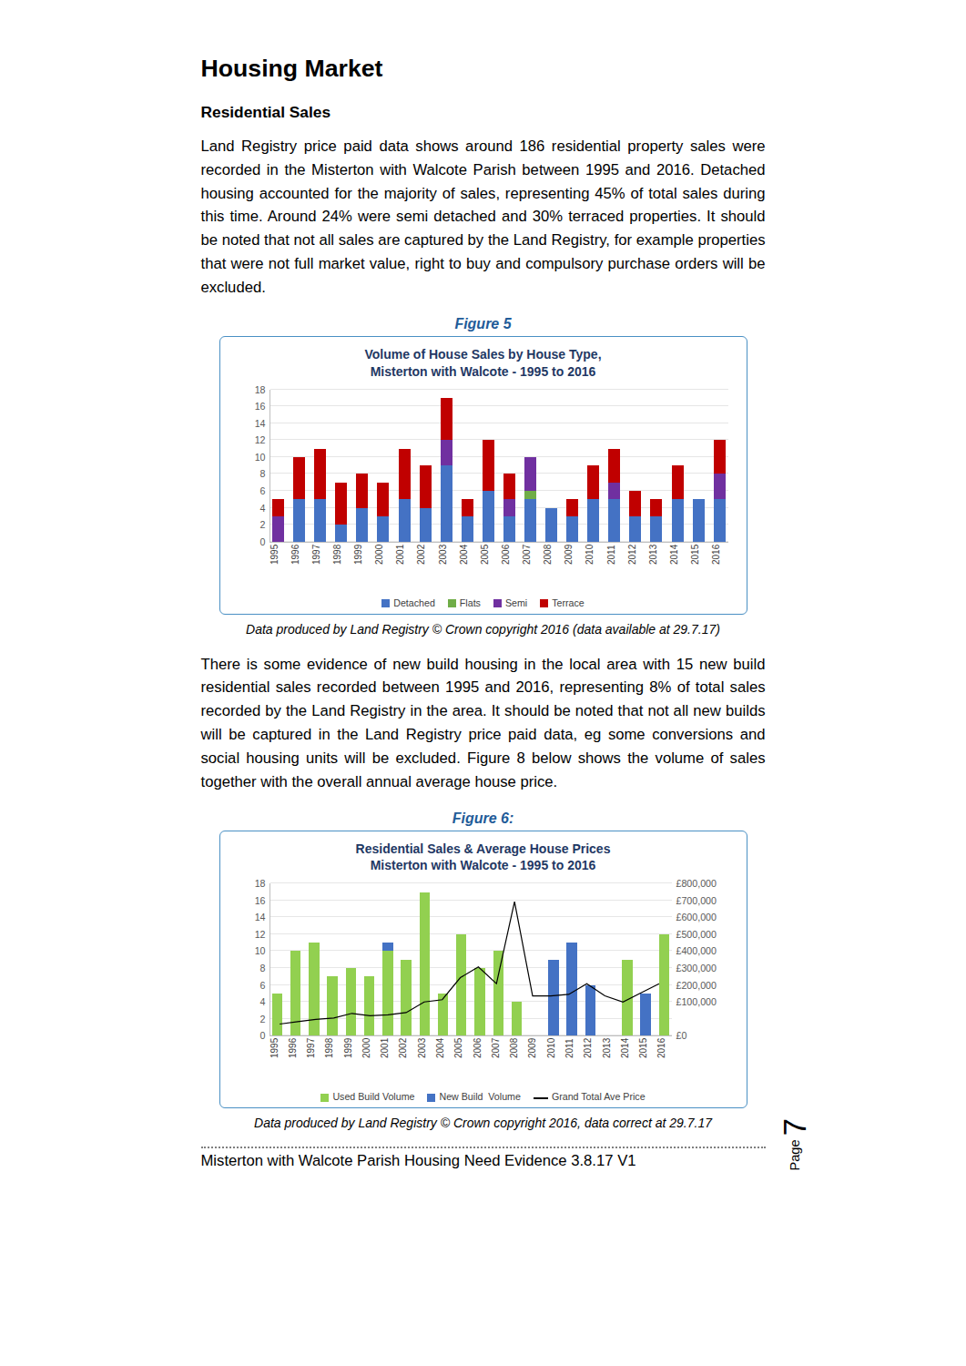Housing Market
Residential Sales
Land Registry price paid data shows around 186 residential property sales were recorded in the Misterton with Walcote Parish between 1995 and 2016. Detached housing accounted for the majority of sales, representing 45% of total sales during this time. Around 24% were semi detached and 30% terraced properties. It should be noted that not all sales are captured by the Land Registry, for example properties that were not full market value, right to buy and compulsory purchase orders will be excluded.
Figure 5
Volume of House Sales by House Type,
Misterton with Walcote - 1995 to 2016
18
16
14
12
10
8
6
4
2
0
1995
1996
1997
1998
1999
2000
2001
2002
2003
2004
2005
2006
2007
2008
2009
2010
2011
2012
2013
2014
2015
2016
Detached Flats Semi Terrace
Data produced by Land Registry © Crown copyright 2016 (data available at 29.7.17)
There is some evidence of new build housing in the local area with 15 new build residential sales recorded between 1995 and 2016, representing 8% of total sales recorded by the Land Registry in the area. It should be noted that not all new builds will be captured in the Land Registry price paid data, eg some conversions and social housing units will be excluded. Figure 8 below shows the volume of sales together with the overall annual average house price.
Figure 6:
Residential Sales & Average House Prices
Misterton with Walcote - 1995 to 2016
18£800,000
16£700,000
14£600,000
12£500,000
10£400,000
8£300,000
6£200,000
4£100,000
2
0£0
1995
1996
1997
1998
1999
2000
2001
2002
2003
2004
2005
2006
2007
2008
2009
2010
2011
2012
2013
2014
2015
2016
Used Build Volume New Build Volume Grand Total Ave Price
Data produced by Land Registry © Crown copyright 2016, data correct at 29.7.17
Misterton with Walcote Parish Housing Need Evidence 3.8.17 V1
Page 7